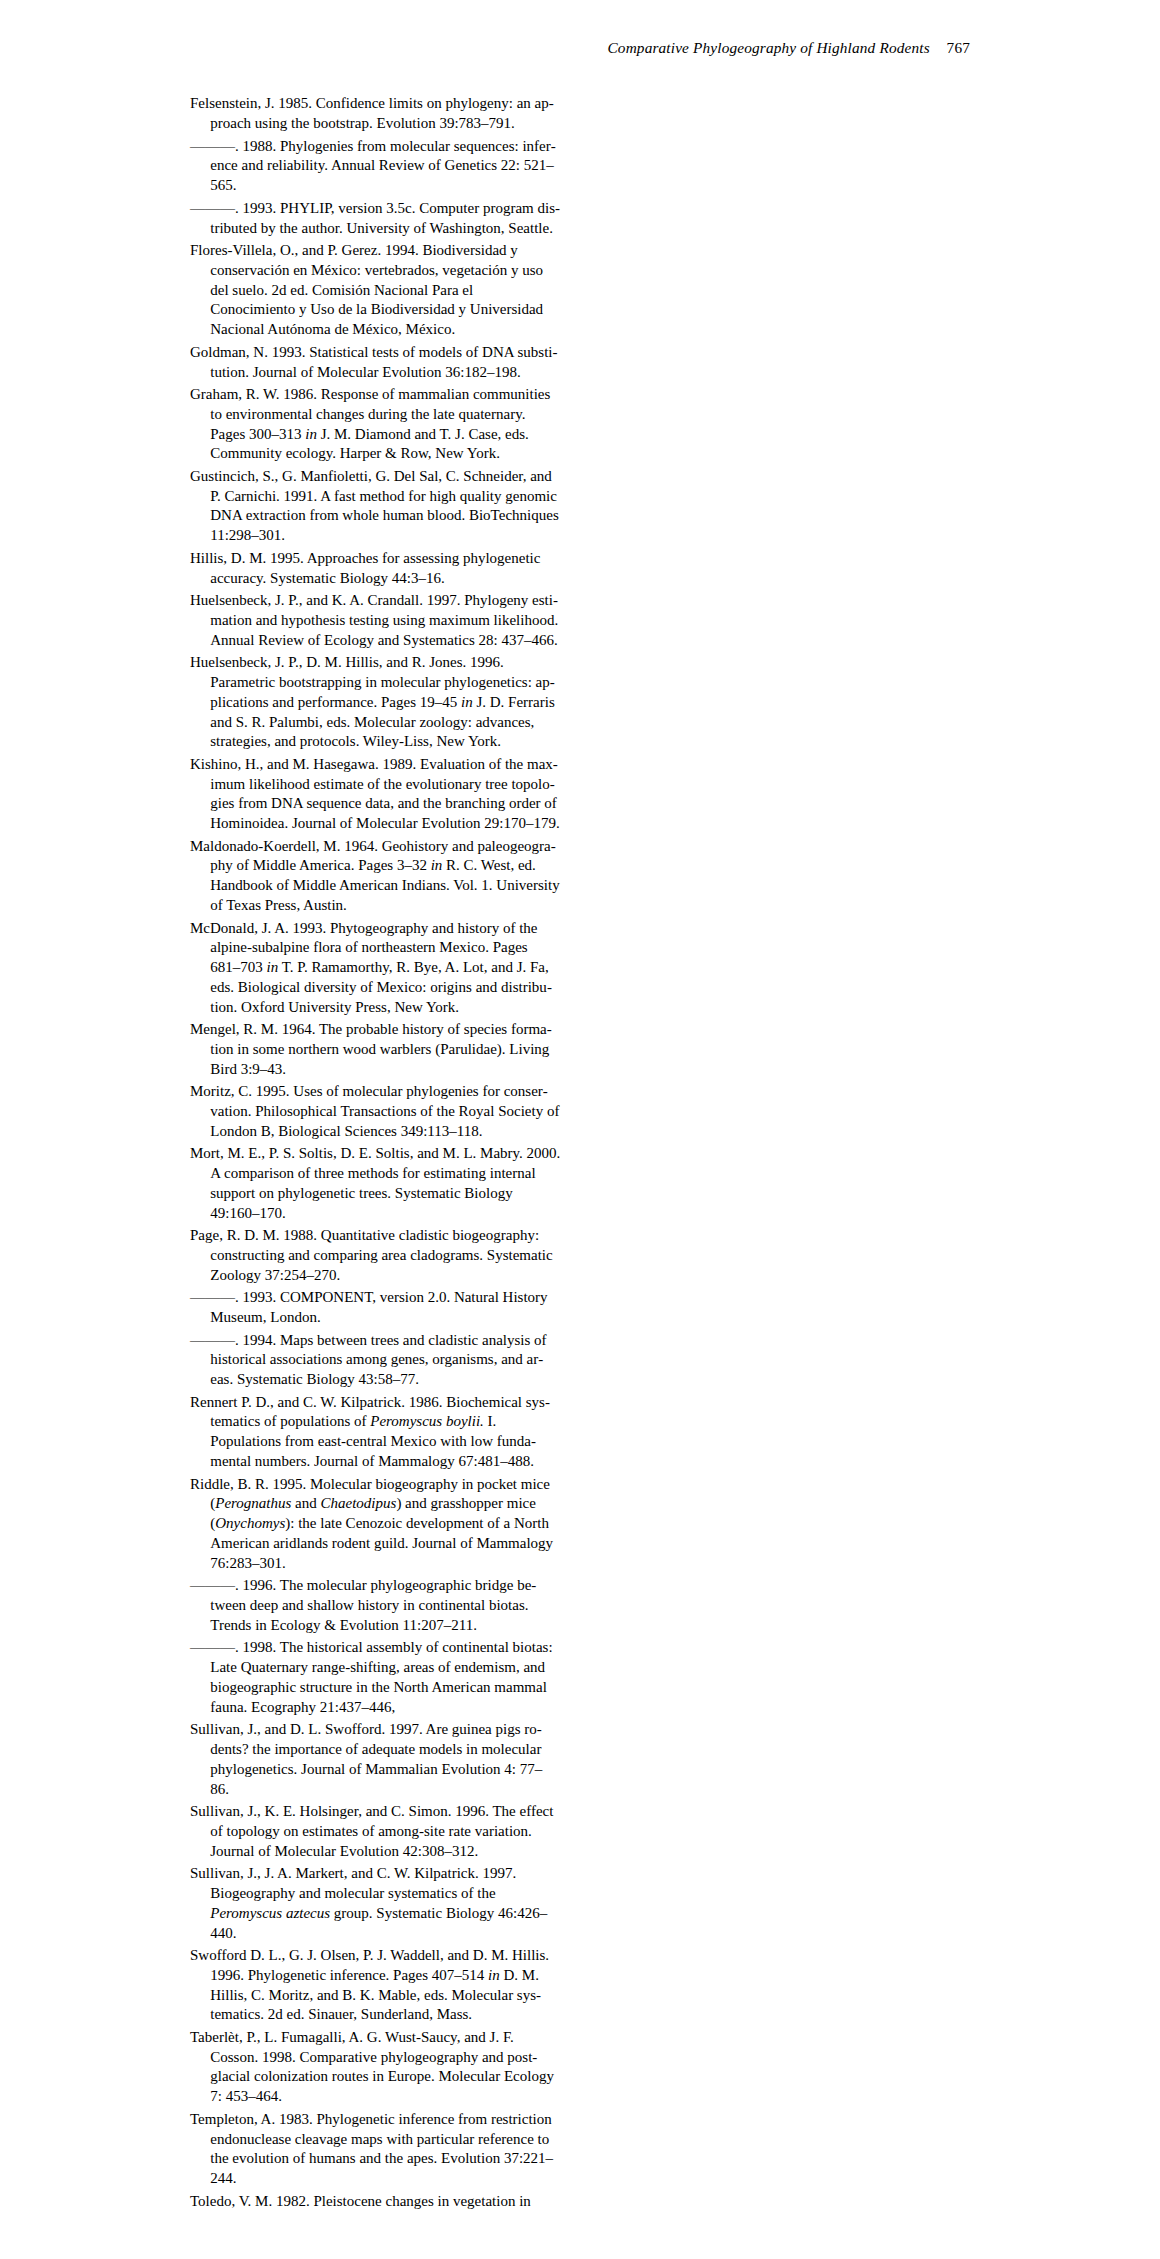Comparative Phylogeography of Highland Rodents 767
Felsenstein, J. 1985. Confidence limits on phylogeny: an approach using the bootstrap. Evolution 39:783–791.
———. 1988. Phylogenies from molecular sequences: inference and reliability. Annual Review of Genetics 22: 521–565.
———. 1993. PHYLIP, version 3.5c. Computer program distributed by the author. University of Washington, Seattle.
Flores-Villela, O., and P. Gerez. 1994. Biodiversidad y conservación en México: vertebrados, vegetación y uso del suelo. 2d ed. Comisión Nacional Para el Conocimiento y Uso de la Biodiversidad y Universidad Nacional Autónoma de México, México.
Goldman, N. 1993. Statistical tests of models of DNA substitution. Journal of Molecular Evolution 36:182–198.
Graham, R. W. 1986. Response of mammalian communities to environmental changes during the late quaternary. Pages 300–313 in J. M. Diamond and T. J. Case, eds. Community ecology. Harper & Row, New York.
Gustincich, S., G. Manfioletti, G. Del Sal, C. Schneider, and P. Carnichi. 1991. A fast method for high quality genomic DNA extraction from whole human blood. BioTechniques 11:298–301.
Hillis, D. M. 1995. Approaches for assessing phylogenetic accuracy. Systematic Biology 44:3–16.
Huelsenbeck, J. P., and K. A. Crandall. 1997. Phylogeny estimation and hypothesis testing using maximum likelihood. Annual Review of Ecology and Systematics 28: 437–466.
Huelsenbeck, J. P., D. M. Hillis, and R. Jones. 1996. Parametric bootstrapping in molecular phylogenetics: applications and performance. Pages 19–45 in J. D. Ferraris and S. R. Palumbi, eds. Molecular zoology: advances, strategies, and protocols. Wiley-Liss, New York.
Kishino, H., and M. Hasegawa. 1989. Evaluation of the maximum likelihood estimate of the evolutionary tree topologies from DNA sequence data, and the branching order of Hominoidea. Journal of Molecular Evolution 29:170–179.
Maldonado-Koerdell, M. 1964. Geohistory and paleogeography of Middle America. Pages 3–32 in R. C. West, ed. Handbook of Middle American Indians. Vol. 1. University of Texas Press, Austin.
McDonald, J. A. 1993. Phytogeography and history of the alpine-subalpine flora of northeastern Mexico. Pages 681–703 in T. P. Ramamorthy, R. Bye, A. Lot, and J. Fa, eds. Biological diversity of Mexico: origins and distribution. Oxford University Press, New York.
Mengel, R. M. 1964. The probable history of species formation in some northern wood warblers (Parulidae). Living Bird 3:9–43.
Moritz, C. 1995. Uses of molecular phylogenies for conservation. Philosophical Transactions of the Royal Society of London B, Biological Sciences 349:113–118.
Mort, M. E., P. S. Soltis, D. E. Soltis, and M. L. Mabry. 2000. A comparison of three methods for estimating internal support on phylogenetic trees. Systematic Biology 49:160–170.
Page, R. D. M. 1988. Quantitative cladistic biogeography: constructing and comparing area cladograms. Systematic Zoology 37:254–270.
———. 1993. COMPONENT, version 2.0. Natural History Museum, London.
———. 1994. Maps between trees and cladistic analysis of historical associations among genes, organisms, and areas. Systematic Biology 43:58–77.
Rennert P. D., and C. W. Kilpatrick. 1986. Biochemical systematics of populations of Peromyscus boylii. I. Populations from east-central Mexico with low fundamental numbers. Journal of Mammalogy 67:481–488.
Riddle, B. R. 1995. Molecular biogeography in pocket mice (Perognathus and Chaetodipus) and grasshopper mice (Onychomys): the late Cenozoic development of a North American aridlands rodent guild. Journal of Mammalogy 76:283–301.
———. 1996. The molecular phylogeographic bridge between deep and shallow history in continental biotas. Trends in Ecology & Evolution 11:207–211.
———. 1998. The historical assembly of continental biotas: Late Quaternary range-shifting, areas of endemism, and biogeographic structure in the North American mammal fauna. Ecography 21:437–446,
Sullivan, J., and D. L. Swofford. 1997. Are guinea pigs rodents? the importance of adequate models in molecular phylogenetics. Journal of Mammalian Evolution 4: 77–86.
Sullivan, J., K. E. Holsinger, and C. Simon. 1996. The effect of topology on estimates of among-site rate variation. Journal of Molecular Evolution 42:308–312.
Sullivan, J., J. A. Markert, and C. W. Kilpatrick. 1997. Biogeography and molecular systematics of the Peromyscus aztecus group. Systematic Biology 46:426–440.
Swofford D. L., G. J. Olsen, P. J. Waddell, and D. M. Hillis. 1996. Phylogenetic inference. Pages 407–514 in D. M. Hillis, C. Moritz, and B. K. Mable, eds. Molecular systematics. 2d ed. Sinauer, Sunderland, Mass.
Taberlèt, P., L. Fumagalli, A. G. Wust-Saucy, and J. F. Cosson. 1998. Comparative phylogeography and postglacial colonization routes in Europe. Molecular Ecology 7: 453–464.
Templeton, A. 1983. Phylogenetic inference from restriction endonuclease cleavage maps with particular reference to the evolution of humans and the apes. Evolution 37:221–244.
Toledo, V. M. 1982. Pleistocene changes in vegetation in